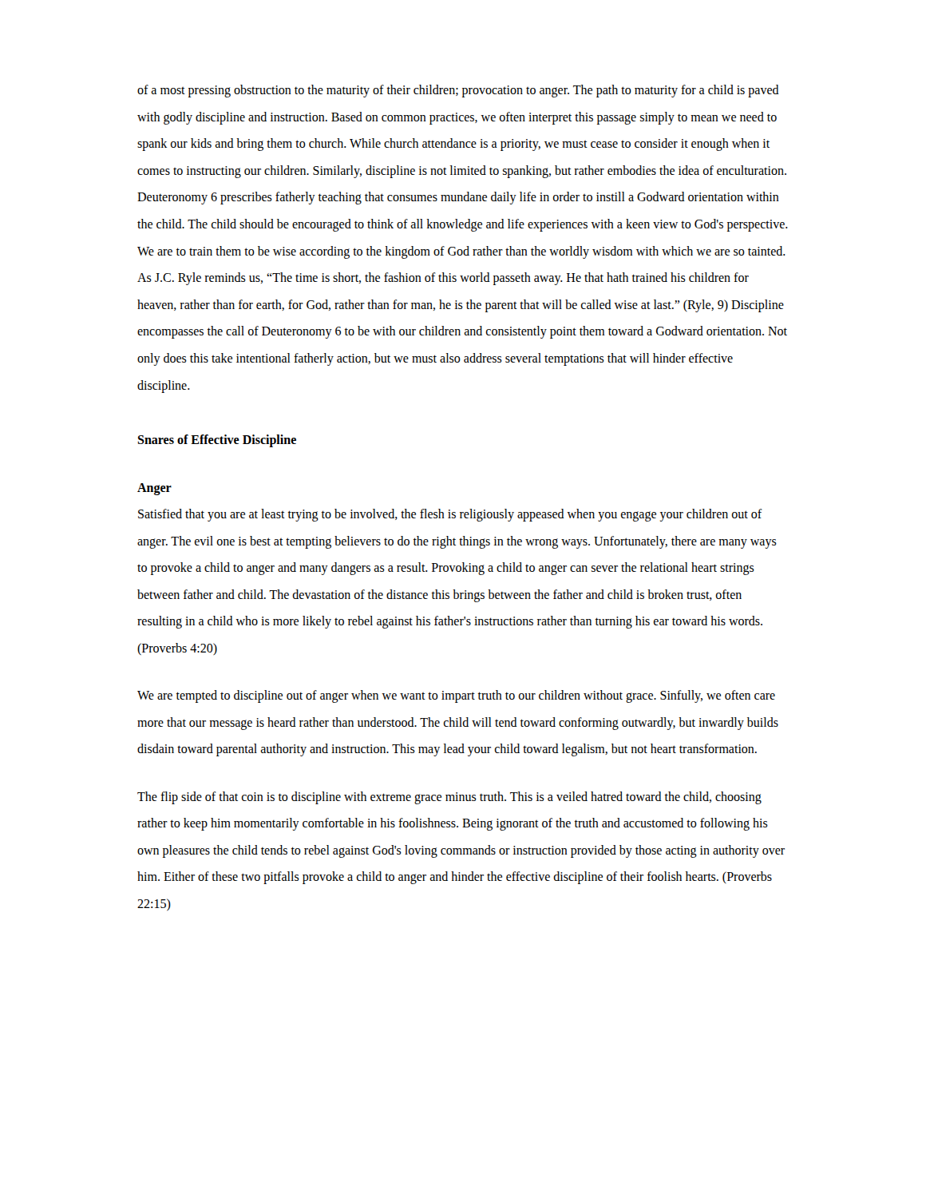of a most pressing obstruction to the maturity of their children; provocation to anger. The path to maturity for a child is paved with godly discipline and instruction. Based on common practices, we often interpret this passage simply to mean we need to spank our kids and bring them to church. While church attendance is a priority, we must cease to consider it enough when it comes to instructing our children. Similarly, discipline is not limited to spanking, but rather embodies the idea of enculturation. Deuteronomy 6 prescribes fatherly teaching that consumes mundane daily life in order to instill a Godward orientation within the child. The child should be encouraged to think of all knowledge and life experiences with a keen view to God's perspective. We are to train them to be wise according to the kingdom of God rather than the worldly wisdom with which we are so tainted. As J.C. Ryle reminds us, “The time is short, the fashion of this world passeth away. He that hath trained his children for heaven, rather than for earth, for God, rather than for man, he is the parent that will be called wise at last.” (Ryle, 9) Discipline encompasses the call of Deuteronomy 6 to be with our children and consistently point them toward a Godward orientation. Not only does this take intentional fatherly action, but we must also address several temptations that will hinder effective discipline.
Snares of Effective Discipline
Anger
Satisfied that you are at least trying to be involved, the flesh is religiously appeased when you engage your children out of anger. The evil one is best at tempting believers to do the right things in the wrong ways. Unfortunately, there are many ways to provoke a child to anger and many dangers as a result. Provoking a child to anger can sever the relational heart strings between father and child. The devastation of the distance this brings between the father and child is broken trust, often resulting in a child who is more likely to rebel against his father's instructions rather than turning his ear toward his words. (Proverbs 4:20)
We are tempted to discipline out of anger when we want to impart truth to our children without grace. Sinfully, we often care more that our message is heard rather than understood. The child will tend toward conforming outwardly, but inwardly builds disdain toward parental authority and instruction. This may lead your child toward legalism, but not heart transformation.
The flip side of that coin is to discipline with extreme grace minus truth. This is a veiled hatred toward the child, choosing rather to keep him momentarily comfortable in his foolishness. Being ignorant of the truth and accustomed to following his own pleasures the child tends to rebel against God's loving commands or instruction provided by those acting in authority over him. Either of these two pitfalls provoke a child to anger and hinder the effective discipline of their foolish hearts. (Proverbs 22:15)